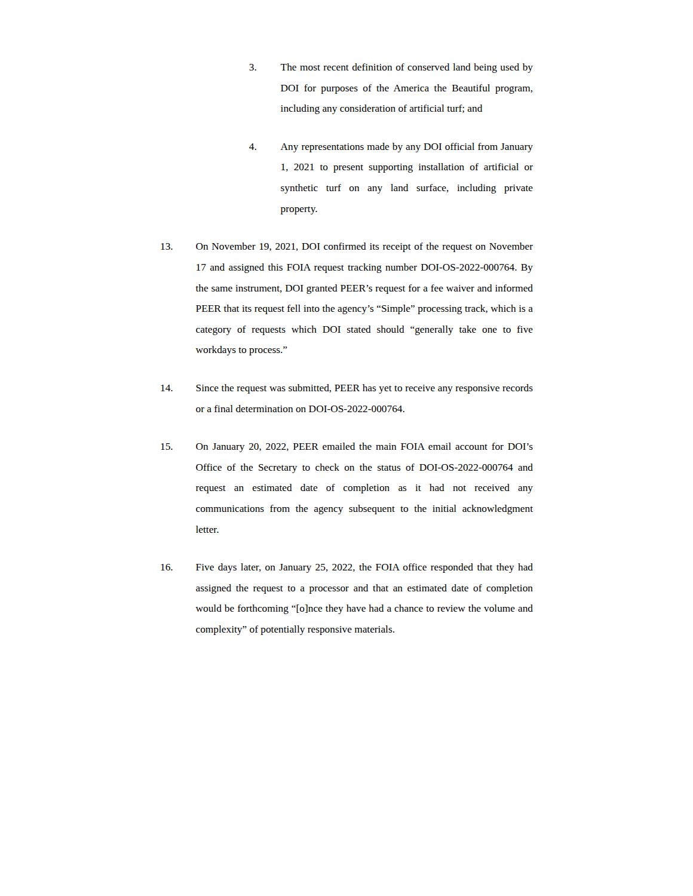3. The most recent definition of conserved land being used by DOI for purposes of the America the Beautiful program, including any consideration of artificial turf; and
4. Any representations made by any DOI official from January 1, 2021 to present supporting installation of artificial or synthetic turf on any land surface, including private property.
13. On November 19, 2021, DOI confirmed its receipt of the request on November 17 and assigned this FOIA request tracking number DOI-OS-2022-000764. By the same instrument, DOI granted PEER’s request for a fee waiver and informed PEER that its request fell into the agency’s “Simple” processing track, which is a category of requests which DOI stated should “generally take one to five workdays to process.”
14. Since the request was submitted, PEER has yet to receive any responsive records or a final determination on DOI-OS-2022-000764.
15. On January 20, 2022, PEER emailed the main FOIA email account for DOI’s Office of the Secretary to check on the status of DOI-OS-2022-000764 and request an estimated date of completion as it had not received any communications from the agency subsequent to the initial acknowledgment letter.
16. Five days later, on January 25, 2022, the FOIA office responded that they had assigned the request to a processor and that an estimated date of completion would be forthcoming “[o]nce they have had a chance to review the volume and complexity” of potentially responsive materials.